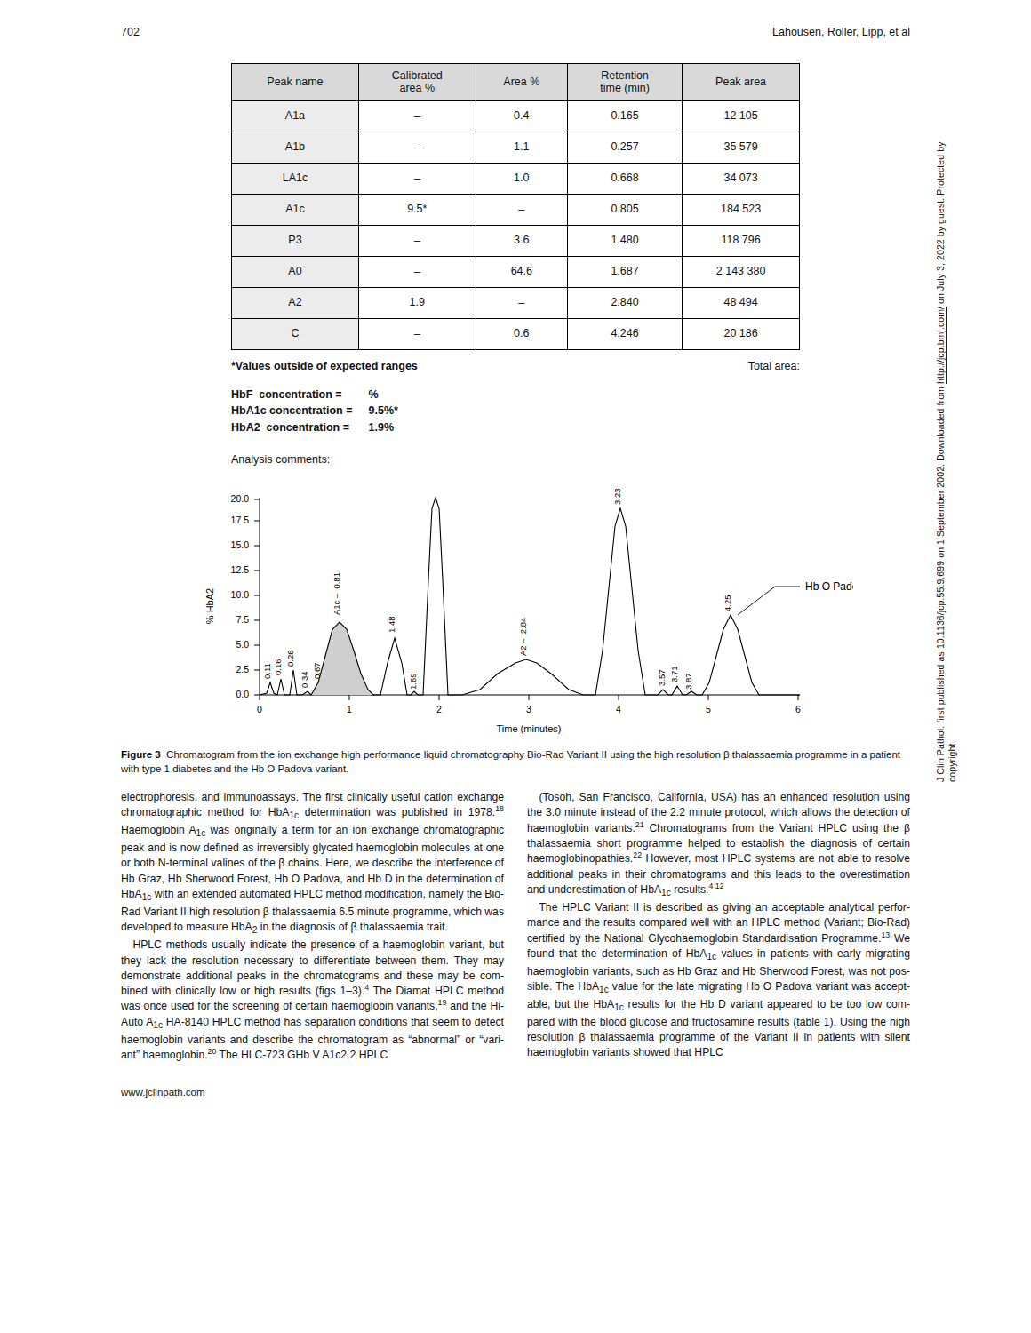702
Lahousen, Roller, Lipp, et al
J Clin Pathol: first published as 10.1136/jcp.55.9.699 on 1 September 2002. Downloaded from http://jcp.bmj.com/ on July 3, 2022 by guest. Protected by copyright.
| Peak name | Calibrated area % | Area % | Retention time (min) | Peak area |
| --- | --- | --- | --- | --- |
| A1a | – | 0.4 | 0.165 | 12 105 |
| A1b | – | 1.1 | 0.257 | 35 579 |
| LA1c | – | 1.0 | 0.668 | 34 073 |
| A1c | 9.5* | – | 0.805 | 184 523 |
| P3 | – | 3.6 | 1.480 | 118 796 |
| A0 | – | 64.6 | 1.687 | 2 143 380 |
| A2 | 1.9 | – | 2.840 | 48 494 |
| C | – | 0.6 | 4.246 | 20 186 |
Total area:
*Values outside of expected ranges
| HbF concentration = | % |
| HbA1c concentration = | 9.5%* |
| HbA2 concentration = | 1.9% |
Analysis comments:
0.0 2.5 5.0 7.5 10.0 12.5 15.0 17.5 20.0 % HbA2 0 1 2 3 4 5 6 Time (minutes) 0.11 0.16 0.26 0.34 0.67 A1c – 0.81 1.48 1.69 A2 – 2.84 3.23 3.57 3.71 3.87 4.25 Hb O Padova
Figure 3 Chromatogram from the ion exchange high performance liquid chromatography Bio-Rad Variant II using the high resolution β thalassaemia programme in a patient with type 1 diabetes and the Hb O Padova variant.
electrophoresis, and immunoassays. The first clinically useful cation exchange chromatographic method for HbA1c determination was published in 1978.18 Haemoglobin A1c was originally a term for an ion exchange chromatographic peak and is now defined as irreversibly glycated haemoglobin molecules at one or both N-terminal valines of the β chains. Here, we describe the interference of Hb Graz, Hb Sherwood Forest, Hb O Padova, and Hb D in the determination of HbA1c with an extended automated HPLC method modification, namely the Bio-Rad Variant II high resolution β thalassaemia 6.5 minute programme, which was developed to measure HbA2 in the diagnosis of β thalassaemia trait.
HPLC methods usually indicate the presence of a haemoglobin variant, but they lack the resolution necessary to differentiate between them. They may demonstrate additional peaks in the chromatograms and these may be combined with clinically low or high results (figs 1–3).4 The Diamat HPLC method was once used for the screening of certain haemoglobin variants,19 and the Hi-Auto A1c HA-8140 HPLC method has separation conditions that seem to detect haemoglobin variants and describe the chromatogram as “abnormal” or “variant” haemoglobin.20 The HLC-723 GHb V A1c2.2 HPLC
(Tosoh, San Francisco, California, USA) has an enhanced resolution using the 3.0 minute instead of the 2.2 minute protocol, which allows the detection of haemoglobin variants.21 Chromatograms from the Variant HPLC using the β thalassaemia short programme helped to establish the diagnosis of certain haemoglobinopathies.22 However, most HPLC systems are not able to resolve additional peaks in their chromatograms and this leads to the overestimation and underestimation of HbA1c results.4 12
The HPLC Variant II is described as giving an acceptable analytical performance and the results compared well with an HPLC method (Variant; Bio-Rad) certified by the National Glycohaemoglobin Standardisation Programme.13 We found that the determination of HbA1c values in patients with early migrating haemoglobin variants, such as Hb Graz and Hb Sherwood Forest, was not possible. The HbA1c value for the late migrating Hb O Padova variant was acceptable, but the HbA1c results for the Hb D variant appeared to be too low compared with the blood glucose and fructosamine results (table 1). Using the high resolution β thalassaemia programme of the Variant II in patients with silent haemoglobin variants showed that HPLC
www.jclinpath.com